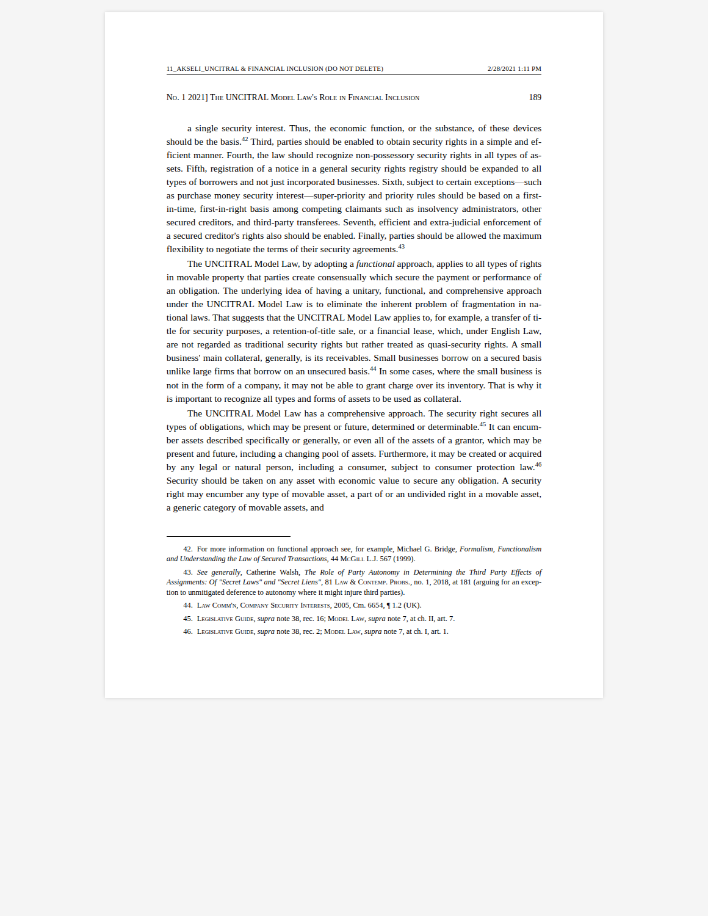11_Akseli_UNCITRAL & Financial Inclusion (Do Not Delete) 2/28/2021 1:11 PM
No. 1 2021] The UNCITRAL Model Law's Role in Financial Inclusion 189
a single security interest. Thus, the economic function, or the substance, of these devices should be the basis.42 Third, parties should be enabled to obtain security rights in a simple and efficient manner. Fourth, the law should recognize non-possessory security rights in all types of assets. Fifth, registration of a notice in a general security rights registry should be expanded to all types of borrowers and not just incorporated businesses. Sixth, subject to certain exceptions—such as purchase money security interest—super-priority and priority rules should be based on a first-in-time, first-in-right basis among competing claimants such as insolvency administrators, other secured creditors, and third-party transferees. Seventh, efficient and extra-judicial enforcement of a secured creditor's rights also should be enabled. Finally, parties should be allowed the maximum flexibility to negotiate the terms of their security agreements.43
The UNCITRAL Model Law, by adopting a functional approach, applies to all types of rights in movable property that parties create consensually which secure the payment or performance of an obligation. The underlying idea of having a unitary, functional, and comprehensive approach under the UNCITRAL Model Law is to eliminate the inherent problem of fragmentation in national laws. That suggests that the UNCITRAL Model Law applies to, for example, a transfer of title for security purposes, a retention-of-title sale, or a financial lease, which, under English Law, are not regarded as traditional security rights but rather treated as quasi-security rights. A small business' main collateral, generally, is its receivables. Small businesses borrow on a secured basis unlike large firms that borrow on an unsecured basis.44 In some cases, where the small business is not in the form of a company, it may not be able to grant charge over its inventory. That is why it is important to recognize all types and forms of assets to be used as collateral.
The UNCITRAL Model Law has a comprehensive approach. The security right secures all types of obligations, which may be present or future, determined or determinable.45 It can encumber assets described specifically or generally, or even all of the assets of a grantor, which may be present and future, including a changing pool of assets. Furthermore, it may be created or acquired by any legal or natural person, including a consumer, subject to consumer protection law.46 Security should be taken on any asset with economic value to secure any obligation. A security right may encumber any type of movable asset, a part of or an undivided right in a movable asset, a generic category of movable assets, and
42. For more information on functional approach see, for example, Michael G. Bridge, Formalism, Functionalism and Understanding the Law of Secured Transactions, 44 McGill L.J. 567 (1999).
43. See generally, Catherine Walsh, The Role of Party Autonomy in Determining the Third Party Effects of Assignments: Of "Secret Laws" and "Secret Liens", 81 Law & Contemp. Probs., no. 1, 2018, at 181 (arguing for an exception to unmitigated deference to autonomy where it might injure third parties).
44. Law Comm'n, Company Security Interests, 2005, Cm. 6654, ¶ 1.2 (UK).
45. Legislative Guide, supra note 38, rec. 16; Model Law, supra note 7, at ch. II, art. 7.
46. Legislative Guide, supra note 38, rec. 2; Model Law, supra note 7, at ch. I, art. 1.